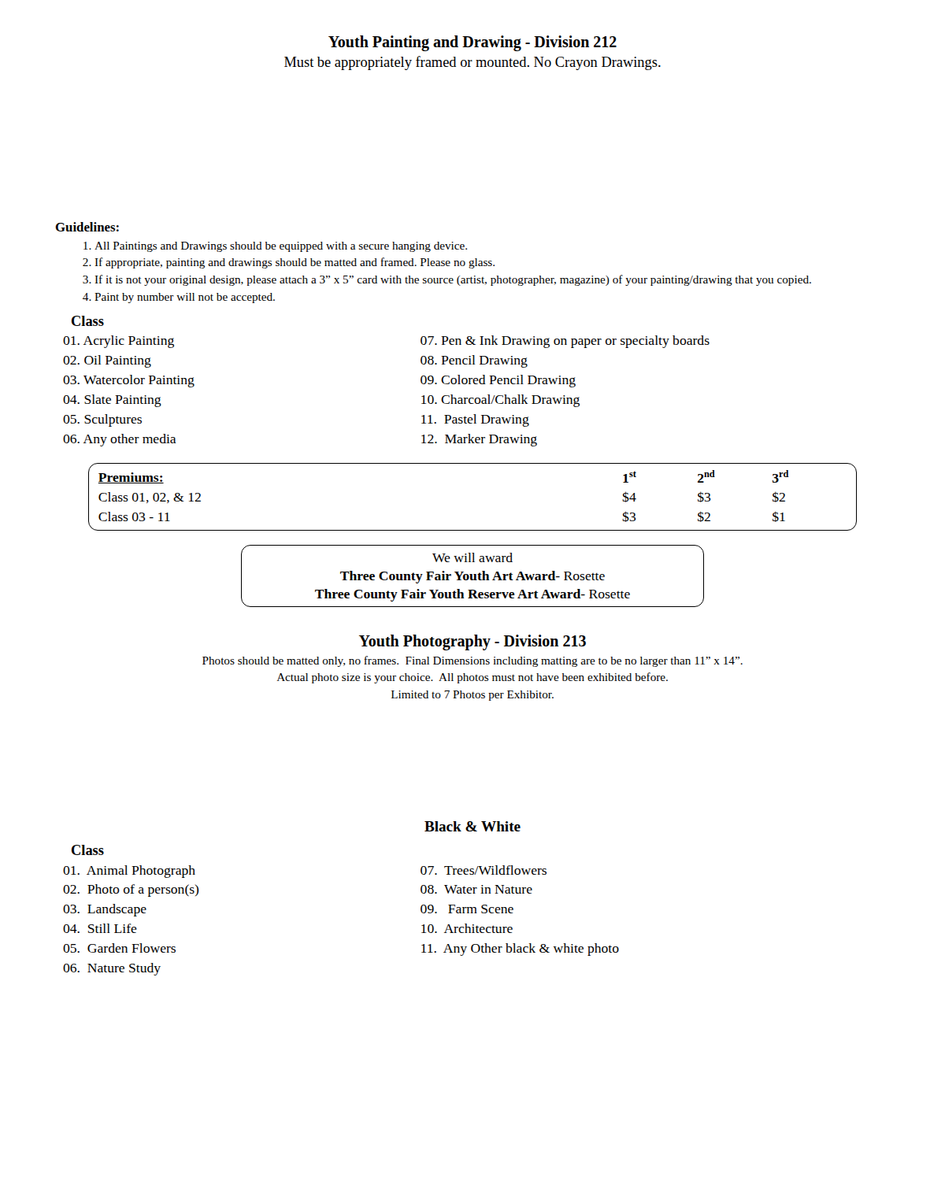Youth Painting and Drawing - Division 212
Must be appropriately framed or mounted. No Crayon Drawings.
Guidelines:
All Paintings and Drawings should be equipped with a secure hanging device.
If appropriate, painting and drawings should be matted and framed. Please no glass.
If it is not your original design, please attach a 3” x 5” card with the source (artist, photographer, magazine) of your painting/drawing that you copied.
Paint by number will not be accepted.
Class
| 01. Acrylic Painting | 07. Pen & Ink Drawing on paper or specialty boards |
| 02. Oil Painting | 08. Pencil Drawing |
| 03. Watercolor Painting | 09. Colored Pencil Drawing |
| 04. Slate Painting | 10. Charcoal/Chalk Drawing |
| 05. Sculptures | 11. Pastel Drawing |
| 06. Any other media | 12. Marker Drawing |
| Premiums: | 1 st | 2 nd | 3 rd |
| Class 01, 02, & 12 | $4 | $3 | $2 |
| Class 03 - 11 | $3 | $2 | $1 |
We will award
Three County Fair Youth Art Award- Rosette
Three County Fair Youth Reserve Art Award- Rosette
Youth Photography - Division 213
Photos should be matted only, no frames. Final Dimensions including matting are to be no larger than 11” x 14”.
Actual photo size is your choice. All photos must not have been exhibited before.
Limited to 7 Photos per Exhibitor.
Black & White
Class
| 01. Animal Photograph | 07. Trees/Wildflowers |
| 02. Photo of a person(s) | 08. Water in Nature |
| 03. Landscape | 09. Farm Scene |
| 04. Still Life | 10. Architecture |
| 05. Garden Flowers | 11. Any Other black & white photo |
| 06. Nature Study | |